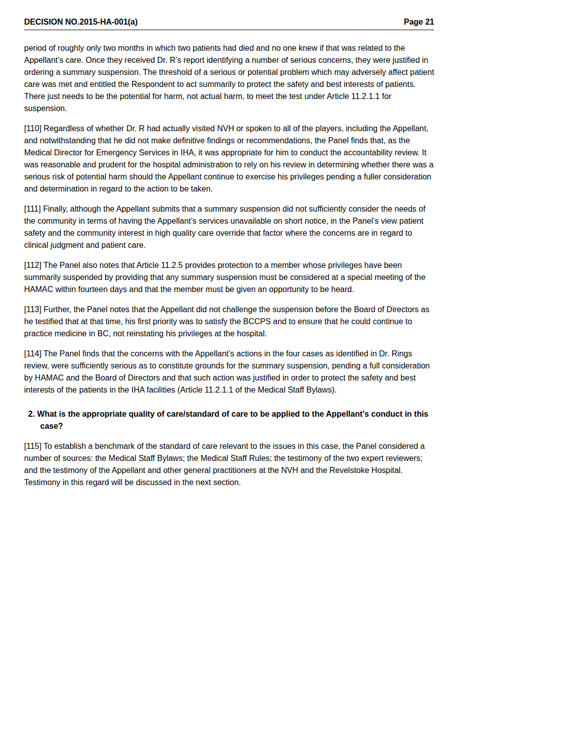DECISION NO.2015-HA-001(a) Page 21
period of roughly only two months in which two patients had died and no one knew if that was related to the Appellant’s care. Once they received Dr. R’s report identifying a number of serious concerns, they were justified in ordering a summary suspension. The threshold of a serious or potential problem which may adversely affect patient care was met and entitled the Respondent to act summarily to protect the safety and best interests of patients. There just needs to be the potential for harm, not actual harm, to meet the test under Article 11.2.1.1 for suspension.
[110] Regardless of whether Dr. R had actually visited NVH or spoken to all of the players, including the Appellant, and notwithstanding that he did not make definitive findings or recommendations, the Panel finds that, as the Medical Director for Emergency Services in IHA, it was appropriate for him to conduct the accountability review. It was reasonable and prudent for the hospital administration to rely on his review in determining whether there was a serious risk of potential harm should the Appellant continue to exercise his privileges pending a fuller consideration and determination in regard to the action to be taken.
[111] Finally, although the Appellant submits that a summary suspension did not sufficiently consider the needs of the community in terms of having the Appellant’s services unavailable on short notice, in the Panel’s view patient safety and the community interest in high quality care override that factor where the concerns are in regard to clinical judgment and patient care.
[112] The Panel also notes that Article 11.2.5 provides protection to a member whose privileges have been summarily suspended by providing that any summary suspension must be considered at a special meeting of the HAMAC within fourteen days and that the member must be given an opportunity to be heard.
[113] Further, the Panel notes that the Appellant did not challenge the suspension before the Board of Directors as he testified that at that time, his first priority was to satisfy the BCCPS and to ensure that he could continue to practice medicine in BC, not reinstating his privileges at the hospital.
[114] The Panel finds that the concerns with the Appellant’s actions in the four cases as identified in Dr. Rings review, were sufficiently serious as to constitute grounds for the summary suspension, pending a full consideration by HAMAC and the Board of Directors and that such action was justified in order to protect the safety and best interests of the patients in the IHA facilities (Article 11.2.1.1 of the Medical Staff Bylaws).
2. What is the appropriate quality of care/standard of care to be applied to the Appellant’s conduct in this case?
[115] To establish a benchmark of the standard of care relevant to the issues in this case, the Panel considered a number of sources: the Medical Staff Bylaws; the Medical Staff Rules; the testimony of the two expert reviewers; and the testimony of the Appellant and other general practitioners at the NVH and the Revelstoke Hospital. Testimony in this regard will be discussed in the next section.